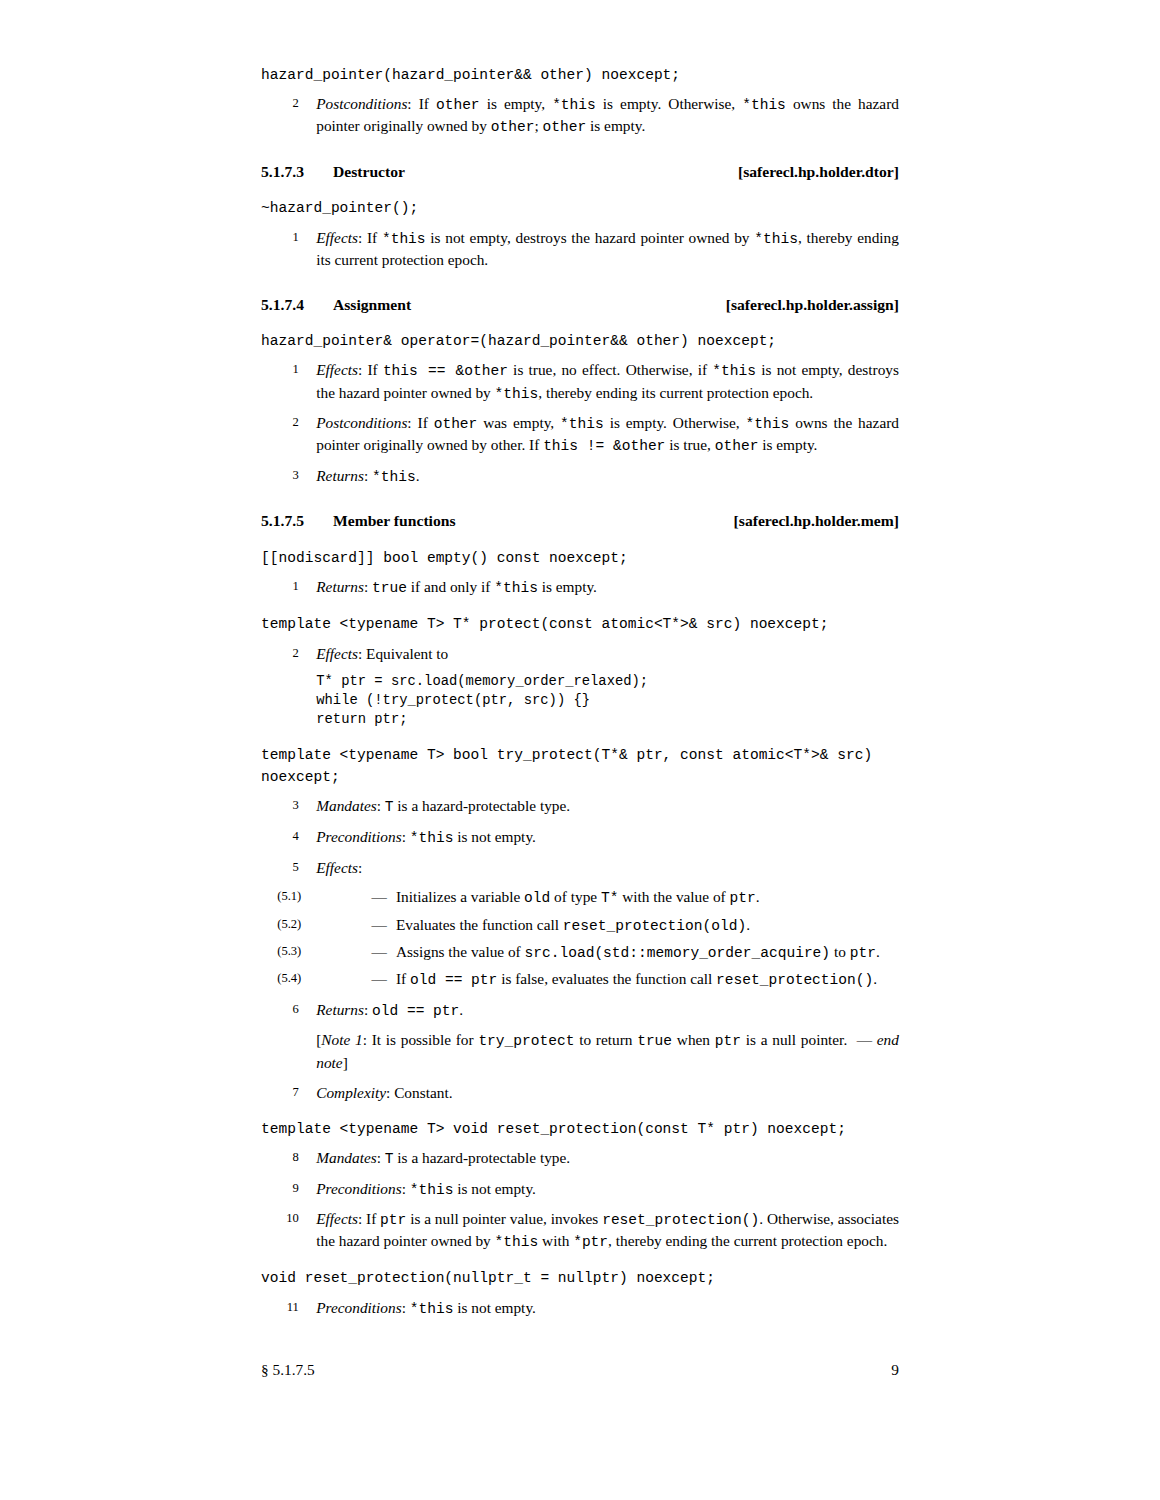hazard_pointer(hazard_pointer&& other) noexcept;
2 Postconditions: If other is empty, *this is empty. Otherwise, *this owns the hazard pointer originally owned by other; other is empty.
5.1.7.3 Destructor [saferecl.hp.holder.dtor]
~hazard_pointer();
1 Effects: If *this is not empty, destroys the hazard pointer owned by *this, thereby ending its current protection epoch.
5.1.7.4 Assignment [saferecl.hp.holder.assign]
hazard_pointer& operator=(hazard_pointer&& other) noexcept;
1 Effects: If this == &other is true, no effect. Otherwise, if *this is not empty, destroys the hazard pointer owned by *this, thereby ending its current protection epoch.
2 Postconditions: If other was empty, *this is empty. Otherwise, *this owns the hazard pointer originally owned by other. If this != &other is true, other is empty.
3 Returns: *this.
5.1.7.5 Member functions [saferecl.hp.holder.mem]
[[nodiscard]] bool empty() const noexcept;
1 Returns: true if and only if *this is empty.
template <typename T> T* protect(const atomic<T*>& src) noexcept;
2 Effects: Equivalent to
T* ptr = src.load(memory_order_relaxed);
while (!try_protect(ptr, src)) {}
return ptr;
template <typename T> bool try_protect(T*& ptr, const atomic<T*>& src) noexcept;
3 Mandates: T is a hazard-protectable type.
4 Preconditions: *this is not empty.
5 Effects:
(5.1)—Initializes a variable old of type T* with the value of ptr.
(5.2)—Evaluates the function call reset_protection(old).
(5.3)—Assigns the value of src.load(std::memory_order_acquire) to ptr.
(5.4)—If old == ptr is false, evaluates the function call reset_protection().
6 Returns: old == ptr.
[Note 1: It is possible for try_protect to return true when ptr is a null pointer. — end note]
7 Complexity: Constant.
template <typename T> void reset_protection(const T* ptr) noexcept;
8 Mandates: T is a hazard-protectable type.
9 Preconditions: *this is not empty.
10 Effects: If ptr is a null pointer value, invokes reset_protection(). Otherwise, associates the hazard pointer owned by *this with *ptr, thereby ending the current protection epoch.
void reset_protection(nullptr_t = nullptr) noexcept;
11 Preconditions: *this is not empty.
§ 5.1.7.5
9